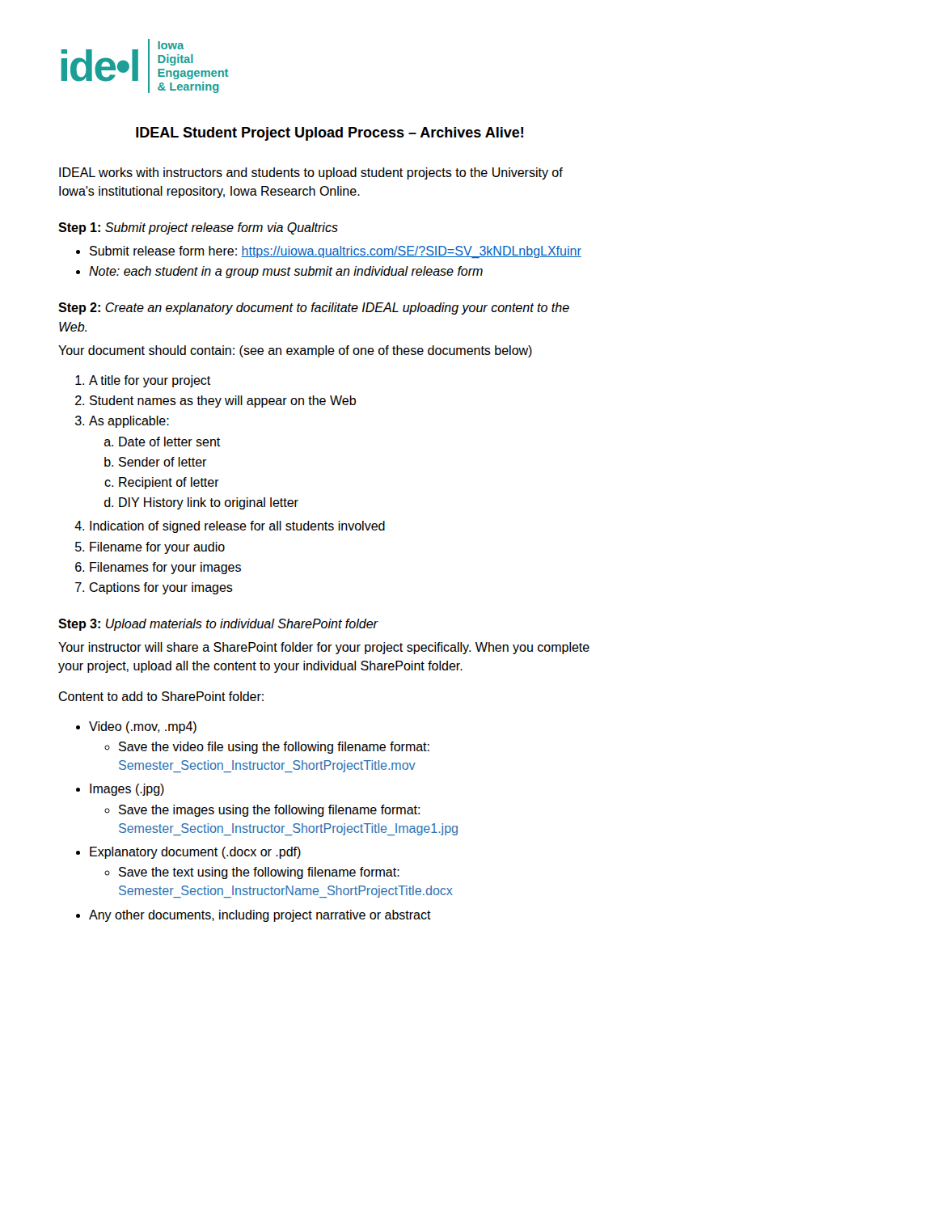ide•l Iowa
Digital
Engagement
& Learning
IDEAL Student Project Upload Process – Archives Alive!
IDEAL works with instructors and students to upload student projects to the University of Iowa's institutional repository, Iowa Research Online.
Step 1: Submit project release form via Qualtrics
Submit release form here: https://uiowa.qualtrics.com/SE/?SID=SV_3kNDLnbgLXfuinr
Note: each student in a group must submit an individual release form
Step 2: Create an explanatory document to facilitate IDEAL uploading your content to the Web.
Your document should contain: (see an example of one of these documents below)
A title for your project
Student names as they will appear on the Web
As applicable:
Date of letter sent
Sender of letter
Recipient of letter
DIY History link to original letter
Indication of signed release for all students involved
Filename for your audio
Filenames for your images
Captions for your images
Step 3: Upload materials to individual SharePoint folder
Your instructor will share a SharePoint folder for your project specifically. When you complete your project, upload all the content to your individual SharePoint folder.
Content to add to SharePoint folder:
Video (.mov, .mp4)
Save the video file using the following filename format:
Semester_Section_Instructor_ShortProjectTitle.mov
Images (.jpg)
Save the images using the following filename format:
Semester_Section_Instructor_ShortProjectTitle_Image1.jpg
Explanatory document (.docx or .pdf)
Save the text using the following filename format:
Semester_Section_InstructorName_ShortProjectTitle.docx
Any other documents, including project narrative or abstract